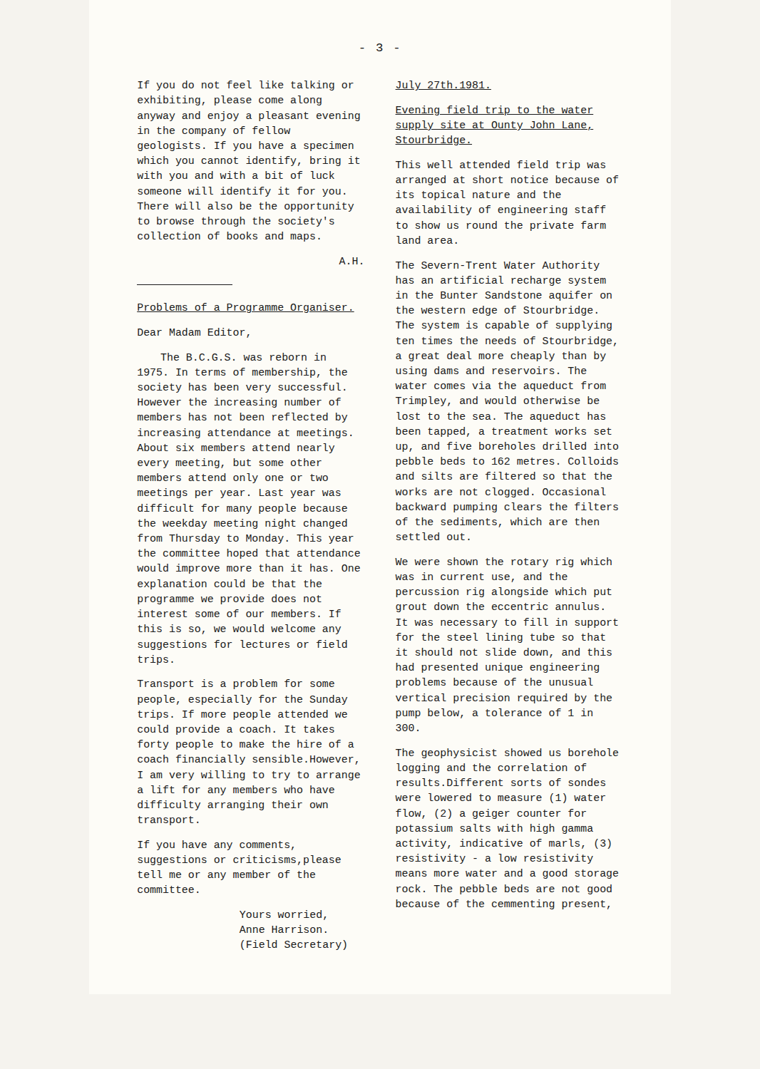- 3 -
If you do not feel like talking or exhibiting, please come along anyway and enjoy a pleasant evening in the company of fellow geologists. If you have a specimen which you cannot identify, bring it with you and with a bit of luck someone will identify it for you. There will also be the opportunity to browse through the society's collection of books and maps.
A.H.
Problems of a Programme Organiser.
Dear Madam Editor,
The B.C.G.S. was reborn in 1975. In terms of membership, the society has been very successful. However the increasing number of members has not been reflected by increasing attendance at meetings. About six members attend nearly every meeting, but some other members attend only one or two meetings per year. Last year was difficult for many people because the weekday meeting night changed from Thursday to Monday. This year the committee hoped that attendance would improve more than it has. One explanation could be that the programme we provide does not interest some of our members. If this is so, we would welcome any suggestions for lectures or field trips.
Transport is a problem for some people, especially for the Sunday trips. If more people attended we could provide a coach. It takes forty people to make the hire of a coach financially sensible.However, I am very willing to try to arrange a lift for any members who have difficulty arranging their own transport.
If you have any comments, suggestions or criticisms,please tell me or any member of the committee.
Yours worried,
Anne Harrison.
(Field Secretary)
July 27th.1981.
Evening field trip to the water supply site at Ounty John Lane, Stourbridge.
This well attended field trip was arranged at short notice because of its topical nature and the availability of engineering staff to show us round the private farm land area.
The Severn-Trent Water Authority has an artificial recharge system in the Bunter Sandstone aquifer on the western edge of Stourbridge. The system is capable of supplying ten times the needs of Stourbridge, a great deal more cheaply than by using dams and reservoirs. The water comes via the aqueduct from Trimpley, and would otherwise be lost to the sea. The aqueduct has been tapped, a treatment works set up, and five boreholes drilled into pebble beds to 162 metres. Colloids and silts are filtered so that the works are not clogged. Occasional backward pumping clears the filters of the sediments, which are then settled out.
We were shown the rotary rig which was in current use, and the percussion rig alongside which put grout down the eccentric annulus. It was necessary to fill in support for the steel lining tube so that it should not slide down, and this had presented unique engineering problems because of the unusual vertical precision required by the pump below, a tolerance of 1 in 300.
The geophysicist showed us borehole logging and the correlation of results.Different sorts of sondes were lowered to measure (1) water flow, (2) a geiger counter for potassium salts with high gamma activity, indicative of marls, (3) resistivity - a low resistivity means more water and a good storage rock. The pebble beds are not good because of the cemmenting present,